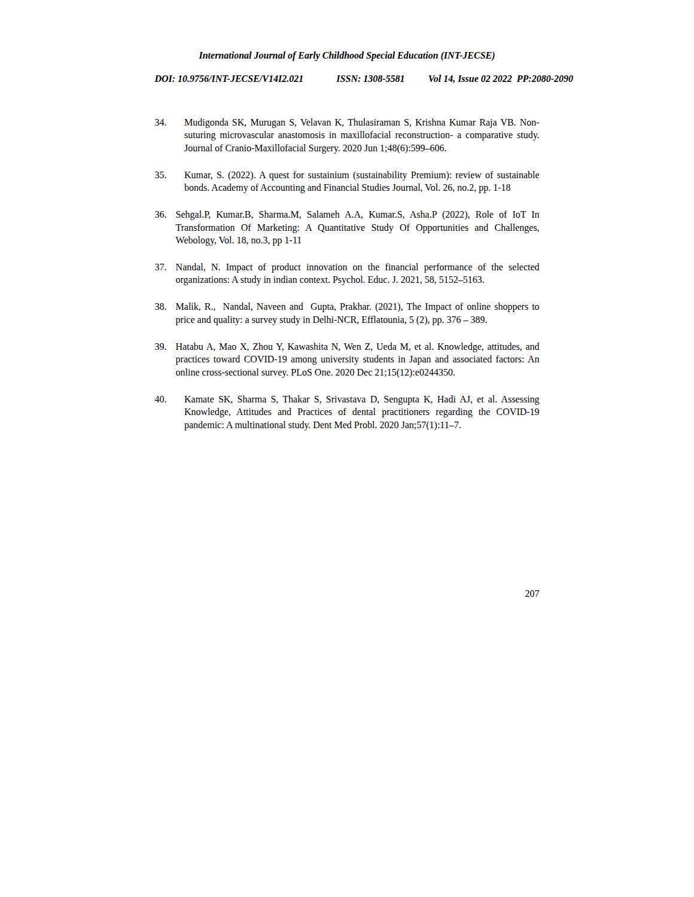International Journal of Early Childhood Special Education (INT-JECSE)
DOI: 10.9756/INT-JECSE/V14I2.021 ISSN: 1308-5581 Vol 14, Issue 02 2022 PP:2080-2090
34. Mudigonda SK, Murugan S, Velavan K, Thulasiraman S, Krishna Kumar Raja VB. Non-suturing microvascular anastomosis in maxillofacial reconstruction- a comparative study. Journal of Cranio-Maxillofacial Surgery. 2020 Jun 1;48(6):599–606.
35. Kumar, S. (2022). A quest for sustainium (sustainability Premium): review of sustainable bonds. Academy of Accounting and Financial Studies Journal, Vol. 26, no.2, pp. 1-18
36. Sehgal.P, Kumar.B, Sharma.M, Salameh A.A, Kumar.S, Asha.P (2022), Role of IoT In Transformation Of Marketing: A Quantitative Study Of Opportunities and Challenges, Webology, Vol. 18, no.3, pp 1-11
37. Nandal, N. Impact of product innovation on the financial performance of the selected organizations: A study in indian context. Psychol. Educ. J. 2021, 58, 5152–5163.
38. Malik, R., Nandal, Naveen and Gupta, Prakhar. (2021), The Impact of online shoppers to price and quality: a survey study in Delhi-NCR, Efflatounia, 5 (2), pp. 376 – 389.
39. Hatabu A, Mao X, Zhou Y, Kawashita N, Wen Z, Ueda M, et al. Knowledge, attitudes, and practices toward COVID-19 among university students in Japan and associated factors: An online cross-sectional survey. PLoS One. 2020 Dec 21;15(12):e0244350.
40. Kamate SK, Sharma S, Thakar S, Srivastava D, Sengupta K, Hadi AJ, et al. Assessing Knowledge, Attitudes and Practices of dental practitioners regarding the COVID-19 pandemic: A multinational study. Dent Med Probl. 2020 Jan;57(1):11–7.
207